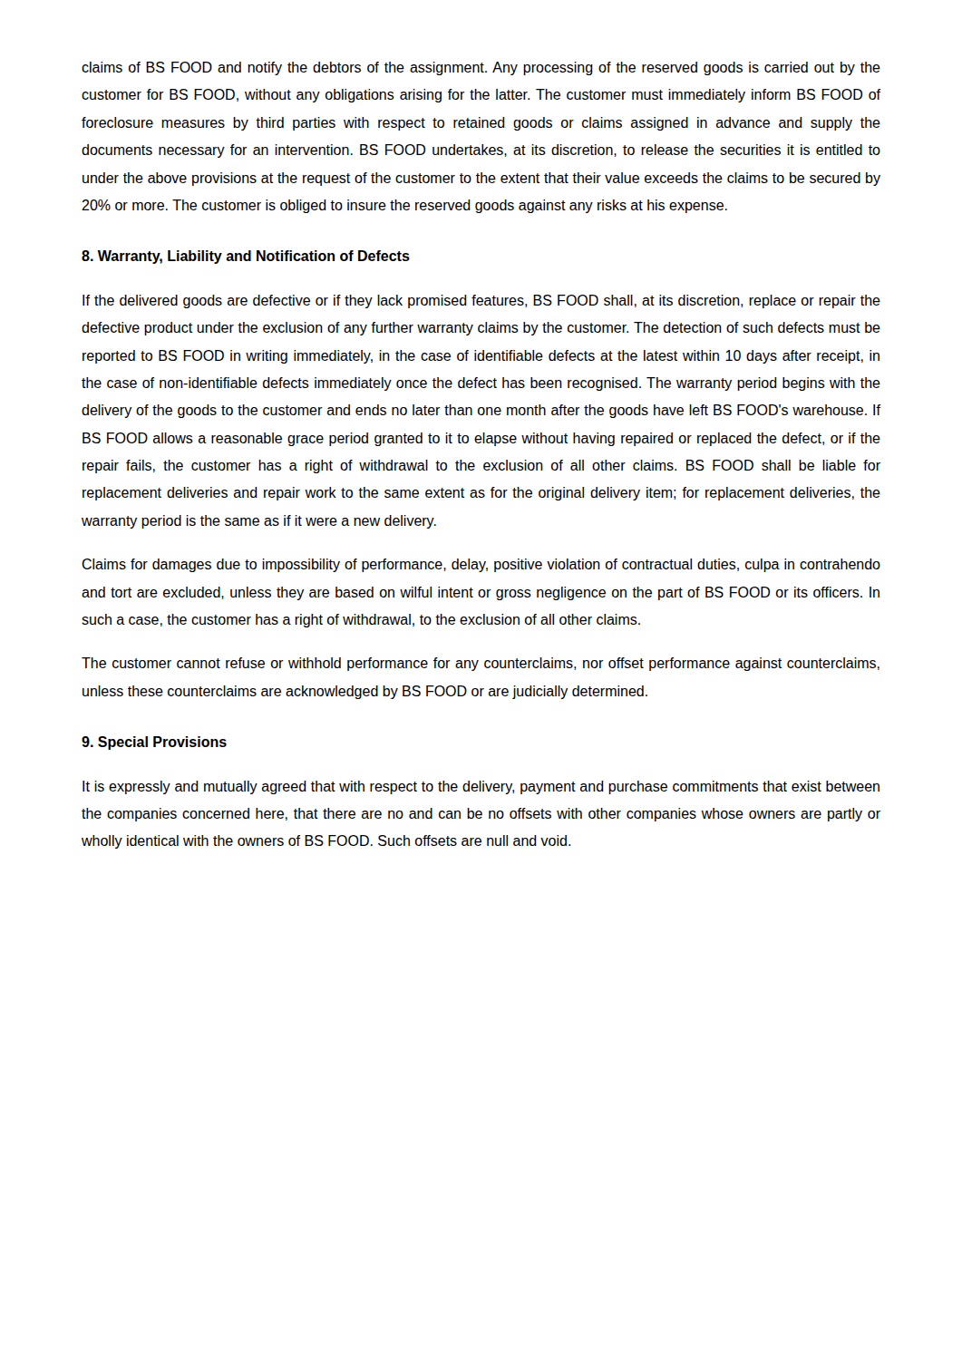claims of BS FOOD and notify the debtors of the assignment. Any processing of the reserved goods is carried out by the customer for BS FOOD, without any obligations arising for the latter. The customer must immediately inform BS FOOD of foreclosure measures by third parties with respect to retained goods or claims assigned in advance and supply the documents necessary for an intervention. BS FOOD undertakes, at its discretion, to release the securities it is entitled to under the above provisions at the request of the customer to the extent that their value exceeds the claims to be secured by 20% or more. The customer is obliged to insure the reserved goods against any risks at his expense.
8. Warranty, Liability and Notification of Defects
If the delivered goods are defective or if they lack promised features, BS FOOD shall, at its discretion, replace or repair the defective product under the exclusion of any further warranty claims by the customer. The detection of such defects must be reported to BS FOOD in writing immediately, in the case of identifiable defects at the latest within 10 days after receipt, in the case of non-identifiable defects immediately once the defect has been recognised. The warranty period begins with the delivery of the goods to the customer and ends no later than one month after the goods have left BS FOOD's warehouse. If BS FOOD allows a reasonable grace period granted to it to elapse without having repaired or replaced the defect, or if the repair fails, the customer has a right of withdrawal to the exclusion of all other claims. BS FOOD shall be liable for replacement deliveries and repair work to the same extent as for the original delivery item; for replacement deliveries, the warranty period is the same as if it were a new delivery.
Claims for damages due to impossibility of performance, delay, positive violation of contractual duties, culpa in contrahendo and tort are excluded, unless they are based on wilful intent or gross negligence on the part of BS FOOD or its officers. In such a case, the customer has a right of withdrawal, to the exclusion of all other claims.
The customer cannot refuse or withhold performance for any counterclaims, nor offset performance against counterclaims, unless these counterclaims are acknowledged by BS FOOD or are judicially determined.
9. Special Provisions
It is expressly and mutually agreed that with respect to the delivery, payment and purchase commitments that exist between the companies concerned here, that there are no and can be no offsets with other companies whose owners are partly or wholly identical with the owners of BS FOOD. Such offsets are null and void.